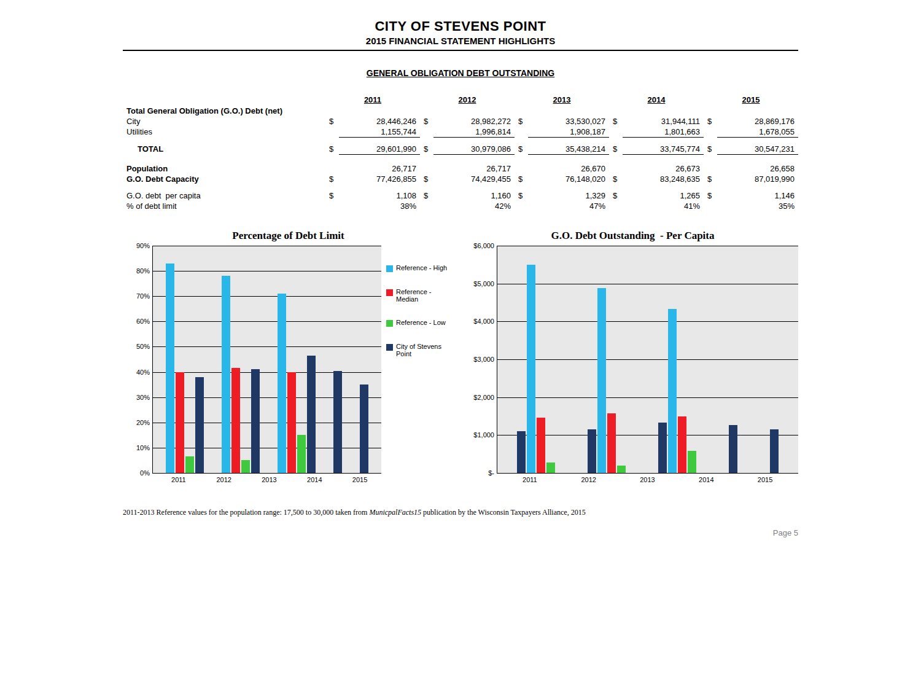CITY OF STEVENS POINT
2015 FINANCIAL STATEMENT HIGHLIGHTS
GENERAL OBLIGATION DEBT OUTSTANDING
| | 2011 | 2012 | 2013 | 2014 | 2015 |
| Total General Obligation (G.O.) Debt (net) | |
| City | $ | 28,446,246 | $ | 28,982,272 | $ | 33,530,027 | $ | 31,944,111 | $ | 28,869,176 |
| Utilities | | 1,155,744 | | 1,996,814 | | 1,908,187 | | 1,801,663 | | 1,678,055 |
| TOTAL | $ | 29,601,990 | $ | 30,979,086 | $ | 35,438,214 | $ | 33,745,774 | $ | 30,547,231 |
| Population | | 26,717 | | 26,717 | | 26,670 | | 26,673 | | 26,658 |
| G.O. Debt Capacity | $ | 77,426,855 | $ | 74,429,455 | $ | 76,148,020 | $ | 83,248,635 | $ | 87,019,990 |
| G.O. debt per capita | $ | 1,108 | $ | 1,160 | $ | 1,329 | $ | 1,265 | $ | 1,146 |
| % of debt limit | | 38% | | 42% | | 47% | | 41% | | 35% |
Percentage of Debt Limit
90% 80% 70% 60% 50% 40% 30% 20% 10% 0%
Reference - High
Reference - Median
Reference - Low
City of Stevens Point
20112012201320142015
G.O. Debt Outstanding - Per Capita
$6,000 $5,000 $4,000 $3,000 $2,000 $1,000 $-
20112012201320142015
2011-2013 Reference values for the population range: 17,500 to 30,000 taken from MunicpalFacts15 publication by the Wisconsin Taxpayers Alliance, 2015
Page 5